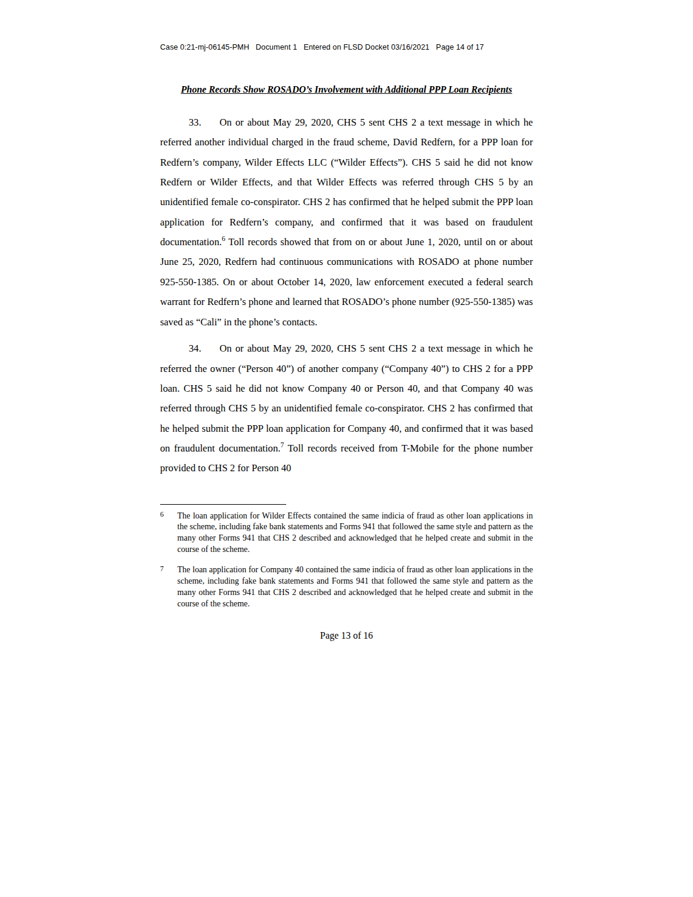Case 0:21-mj-06145-PMH Document 1 Entered on FLSD Docket 03/16/2021 Page 14 of 17
Phone Records Show ROSADO’s Involvement with Additional PPP Loan Recipients
33. On or about May 29, 2020, CHS 5 sent CHS 2 a text message in which he referred another individual charged in the fraud scheme, David Redfern, for a PPP loan for Redfern’s company, Wilder Effects LLC (“Wilder Effects”). CHS 5 said he did not know Redfern or Wilder Effects, and that Wilder Effects was referred through CHS 5 by an unidentified female co-conspirator. CHS 2 has confirmed that he helped submit the PPP loan application for Redfern’s company, and confirmed that it was based on fraudulent documentation.6 Toll records showed that from on or about June 1, 2020, until on or about June 25, 2020, Redfern had continuous communications with ROSADO at phone number 925-550-1385. On or about October 14, 2020, law enforcement executed a federal search warrant for Redfern’s phone and learned that ROSADO’s phone number (925-550-1385) was saved as “Cali” in the phone’s contacts.
34. On or about May 29, 2020, CHS 5 sent CHS 2 a text message in which he referred the owner (“Person 40”) of another company (“Company 40”) to CHS 2 for a PPP loan. CHS 5 said he did not know Company 40 or Person 40, and that Company 40 was referred through CHS 5 by an unidentified female co-conspirator. CHS 2 has confirmed that he helped submit the PPP loan application for Company 40, and confirmed that it was based on fraudulent documentation.7 Toll records received from T-Mobile for the phone number provided to CHS 2 for Person 40
6 The loan application for Wilder Effects contained the same indicia of fraud as other loan applications in the scheme, including fake bank statements and Forms 941 that followed the same style and pattern as the many other Forms 941 that CHS 2 described and acknowledged that he helped create and submit in the course of the scheme.
7 The loan application for Company 40 contained the same indicia of fraud as other loan applications in the scheme, including fake bank statements and Forms 941 that followed the same style and pattern as the many other Forms 941 that CHS 2 described and acknowledged that he helped create and submit in the course of the scheme.
Page 13 of 16